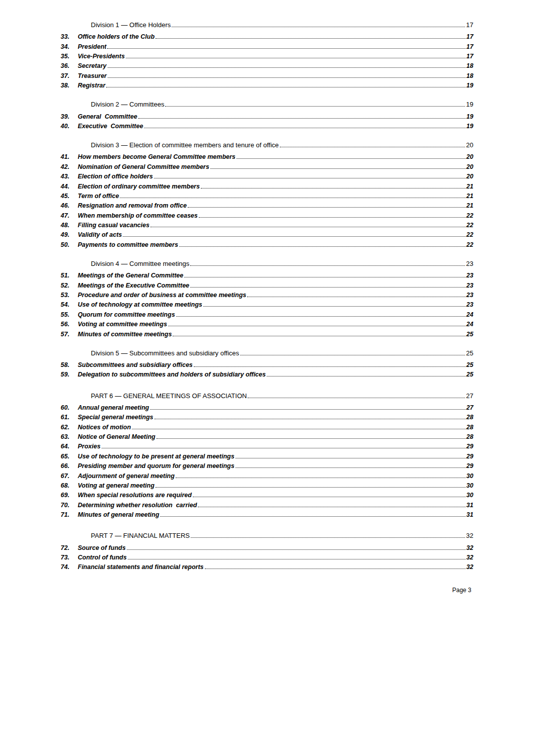Division 1 — Office Holders 17
33. Office holders of the Club 17
34. President 17
35. Vice-Presidents 17
36. Secretary 18
37. Treasurer 18
38. Registrar 19
Division 2 — Committees 19
39. General Committee 19
40. Executive Committee 19
Division 3 — Election of committee members and tenure of office 20
41. How members become General Committee members 20
42. Nomination of General Committee members 20
43. Election of office holders 20
44. Election of ordinary committee members 21
45. Term of office 21
46. Resignation and removal from office 21
47. When membership of committee ceases 22
48. Filling casual vacancies 22
49. Validity of acts 22
50. Payments to committee members 22
Division 4 — Committee meetings 23
51. Meetings of the General Committee 23
52. Meetings of the Executive Committee 23
53. Procedure and order of business at committee meetings 23
54. Use of technology at committee meetings 23
55. Quorum for committee meetings 24
56. Voting at committee meetings 24
57. Minutes of committee meetings 25
Division 5 — Subcommittees and subsidiary offices 25
58. Subcommittees and subsidiary offices 25
59. Delegation to subcommittees and holders of subsidiary offices 25
PART 6 — GENERAL MEETINGS OF ASSOCIATION 27
60. Annual general meeting 27
61. Special general meetings 28
62. Notices of motion 28
63. Notice of General Meeting 28
64. Proxies 29
65. Use of technology to be present at general meetings 29
66. Presiding member and quorum for general meetings 29
67. Adjournment of general meeting 30
68. Voting at general meeting 30
69. When special resolutions are required 30
70. Determining whether resolution carried 31
71. Minutes of general meeting 31
PART 7 — FINANCIAL MATTERS 32
72. Source of funds 32
73. Control of funds 32
74. Financial statements and financial reports 32
Page 3